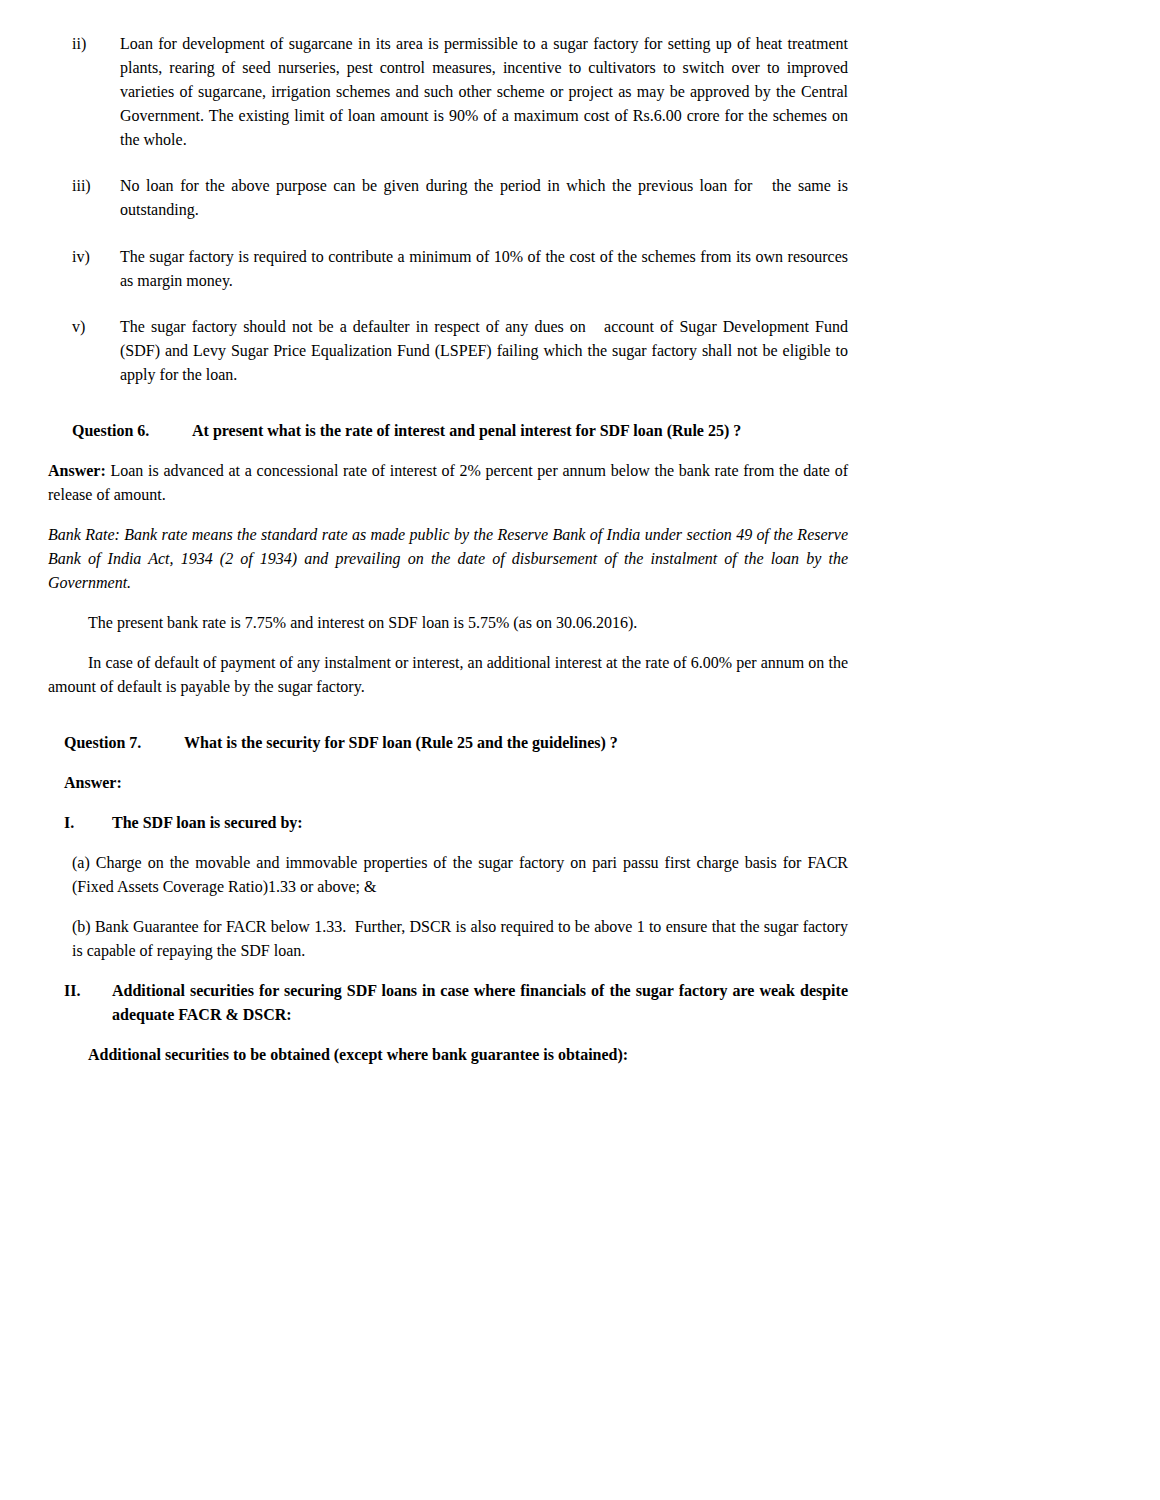ii) Loan for development of sugarcane in its area is permissible to a sugar factory for setting up of heat treatment plants, rearing of seed nurseries, pest control measures, incentive to cultivators to switch over to improved varieties of sugarcane, irrigation schemes and such other scheme or project as may be approved by the Central Government. The existing limit of loan amount is 90% of a maximum cost of Rs.6.00 crore for the schemes on the whole.
iii) No loan for the above purpose can be given during the period in which the previous loan for the same is outstanding.
iv) The sugar factory is required to contribute a minimum of 10% of the cost of the schemes from its own resources as margin money.
v) The sugar factory should not be a defaulter in respect of any dues on account of Sugar Development Fund (SDF) and Levy Sugar Price Equalization Fund (LSPEF) failing which the sugar factory shall not be eligible to apply for the loan.
Question 6. At present what is the rate of interest and penal interest for SDF loan (Rule 25) ?
Answer: Loan is advanced at a concessional rate of interest of 2% percent per annum below the bank rate from the date of release of amount.
Bank Rate: Bank rate means the standard rate as made public by the Reserve Bank of India under section 49 of the Reserve Bank of India Act, 1934 (2 of 1934) and prevailing on the date of disbursement of the instalment of the loan by the Government.
The present bank rate is 7.75% and interest on SDF loan is 5.75% (as on 30.06.2016).
In case of default of payment of any instalment or interest, an additional interest at the rate of 6.00% per annum on the amount of default is payable by the sugar factory.
Question 7. What is the security for SDF loan (Rule 25 and the guidelines) ?
Answer:
I. The SDF loan is secured by:
(a) Charge on the movable and immovable properties of the sugar factory on pari passu first charge basis for FACR (Fixed Assets Coverage Ratio)1.33 or above; &
(b) Bank Guarantee for FACR below 1.33. Further, DSCR is also required to be above 1 to ensure that the sugar factory is capable of repaying the SDF loan.
II. Additional securities for securing SDF loans in case where financials of the sugar factory are weak despite adequate FACR & DSCR:
Additional securities to be obtained (except where bank guarantee is obtained):